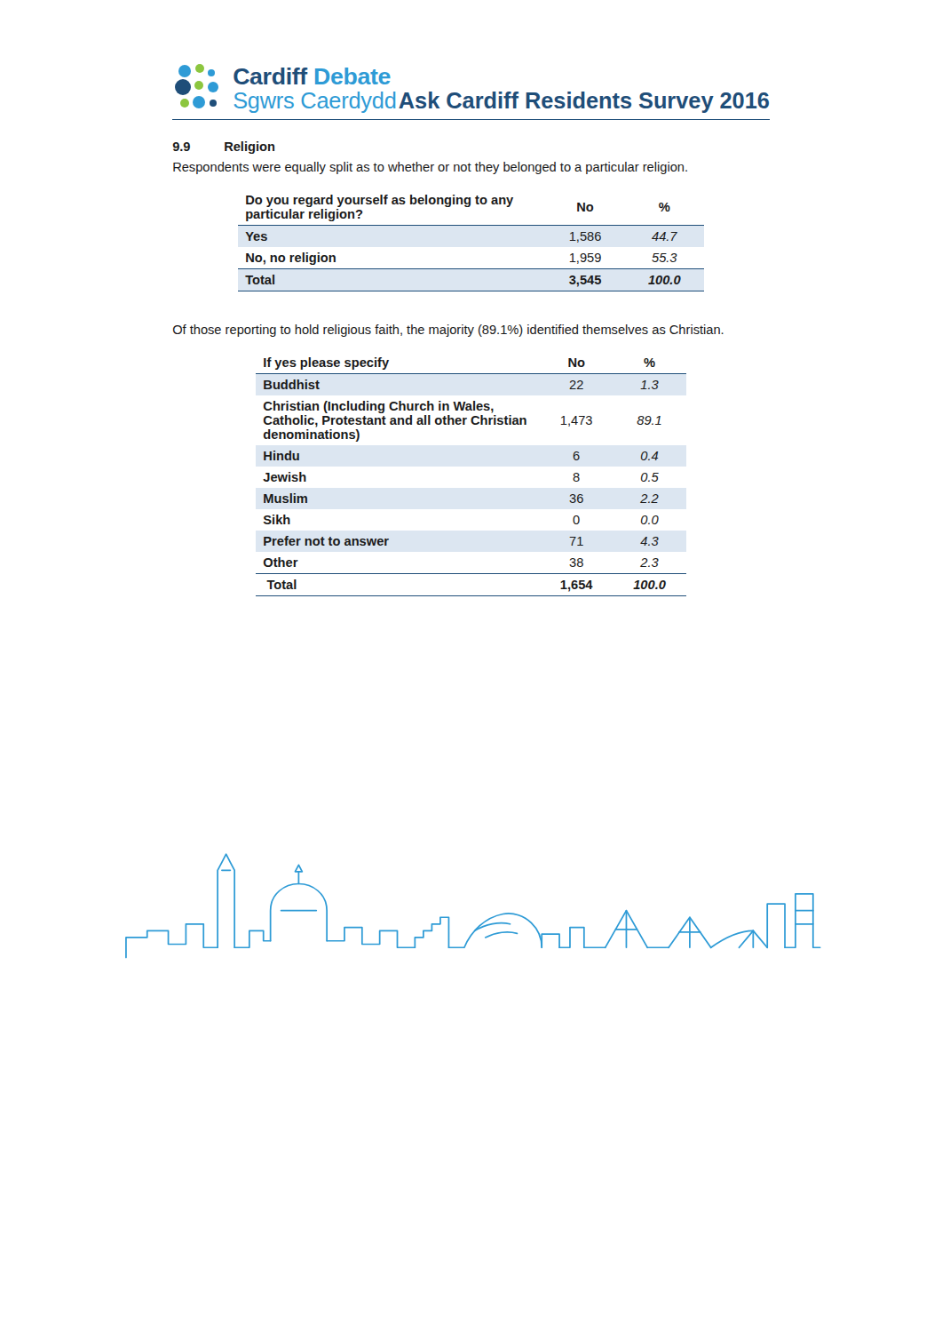Cardiff Debate
Sgwrs Caerdydd
Ask Cardiff Residents Survey 2016
9.9 Religion
Respondents were equally split as to whether or not they belonged to a particular religion.
| Do you regard yourself as belonging to any particular religion? | No | % |
| --- | --- | --- |
| Yes | 1,586 | 44.7 |
| No, no religion | 1,959 | 55.3 |
| Total | 3,545 | 100.0 |
Of those reporting to hold religious faith, the majority (89.1%) identified themselves as Christian.
| If yes please specify | No | % |
| --- | --- | --- |
| Buddhist | 22 | 1.3 |
| Christian (Including Church in Wales, Catholic, Protestant and all other Christian denominations) | 1,473 | 89.1 |
| Hindu | 6 | 0.4 |
| Jewish | 8 | 0.5 |
| Muslim | 36 | 2.2 |
| Sikh | 0 | 0.0 |
| Prefer not to answer | 71 | 4.3 |
| Other | 38 | 2.3 |
| Total | 1,654 | 100.0 |